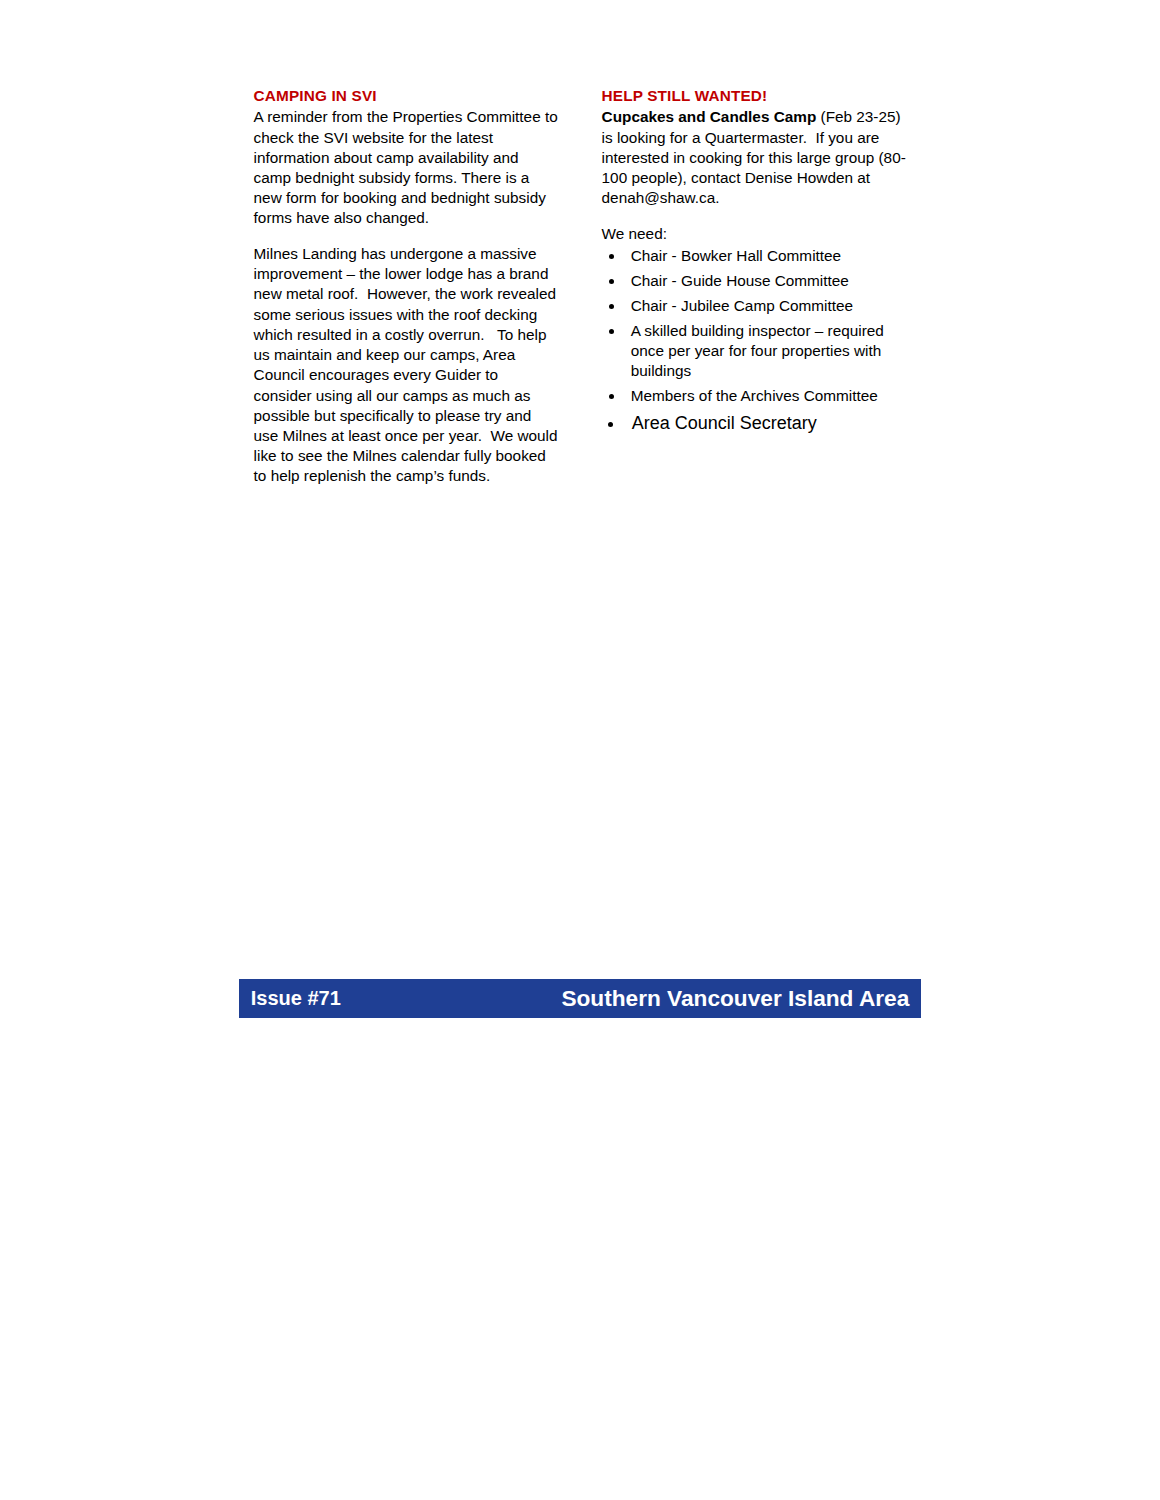CAMPING IN SVI
A reminder from the Properties Committee to check the SVI website for the latest information about camp availability and camp bednight subsidy forms. There is a new form for booking and bednight subsidy forms have also changed.
Milnes Landing has undergone a massive improvement – the lower lodge has a brand new metal roof. However, the work revealed some serious issues with the roof decking which resulted in a costly overrun. To help us maintain and keep our camps, Area Council encourages every Guider to consider using all our camps as much as possible but specifically to please try and use Milnes at least once per year. We would like to see the Milnes calendar fully booked to help replenish the camp’s funds.
HELP STILL WANTED!
Cupcakes and Candles Camp (Feb 23-25) is looking for a Quartermaster. If you are interested in cooking for this large group (80-100 people), contact Denise Howden at denah@shaw.ca.
We need:
Chair - Bowker Hall Committee
Chair - Guide House Committee
Chair - Jubilee Camp Committee
A skilled building inspector – required once per year for four properties with buildings
Members of the Archives Committee
Area Council Secretary
Issue #71 Southern Vancouver Island Area